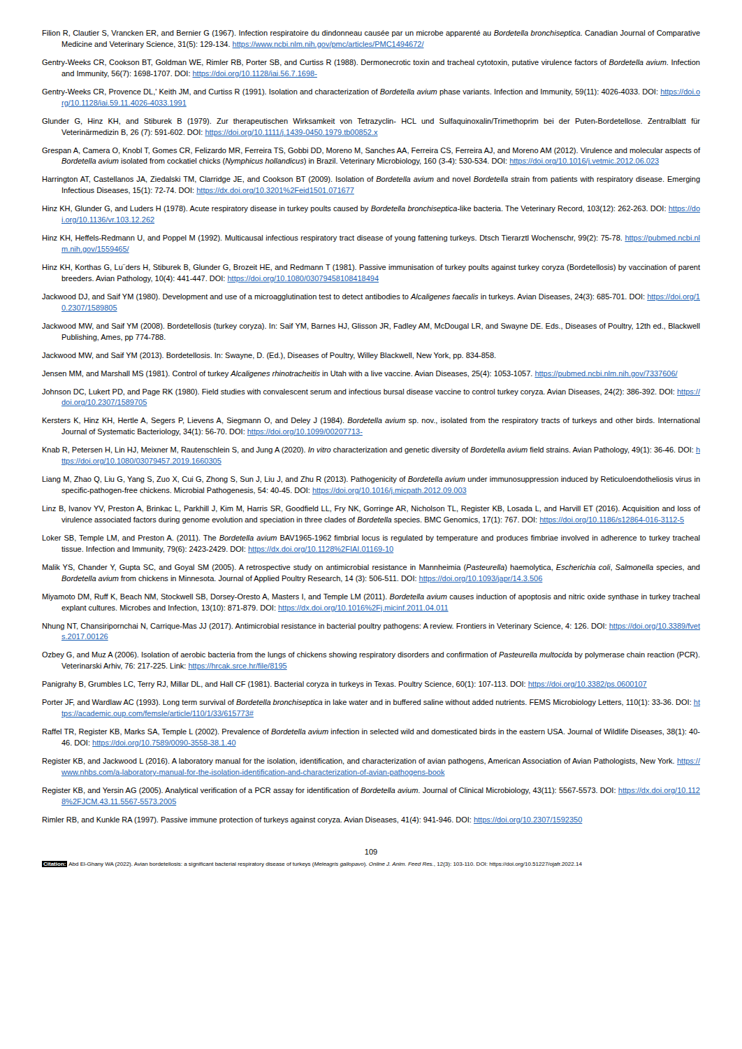Filion R, Clautier S, Vrancken ER, and Bernier G (1967). Infection respiratoire du dindonneau causée par un microbe apparenté au Bordetella bronchiseptica. Canadian Journal of Comparative Medicine and Veterinary Science, 31(5): 129-134. https://www.ncbi.nlm.nih.gov/pmc/articles/PMC1494672/
Gentry-Weeks CR, Cookson BT, Goldman WE, Rimler RB, Porter SB, and Curtiss R (1988). Dermonecrotic toxin and tracheal cytotoxin, putative virulence factors of Bordetella avium. Infection and Immunity, 56(7): 1698-1707. DOI: https://doi.org/10.1128/iai.56.7.1698-
Gentry-Weeks CR, Provence DL,' Keith JM, and Curtiss R (1991). Isolation and characterization of Bordetella avium phase variants. Infection and Immunity, 59(11): 4026-4033. DOI: https://doi.org/10.1128/iai.59.11.4026-4033.1991
Glunder G, Hinz KH, and Stiburek B (1979). Zur therapeutischen Wirksamkeit von Tetrazyclin- HCL und Sulfaquinoxalin/Trimethoprim bei der Puten-Bordetellose. Zentralblatt für Veterinärmedizin B, 26 (7): 591-602. DOI: https://doi.org/10.1111/j.1439-0450.1979.tb00852.x
Grespan A, Camera O, Knobl T, Gomes CR, Felizardo MR, Ferreira TS, Gobbi DD, Moreno M, Sanches AA, Ferreira CS, Ferreira AJ, and Moreno AM (2012). Virulence and molecular aspects of Bordetella avium isolated from cockatiel chicks (Nymphicus hollandicus) in Brazil. Veterinary Microbiology, 160 (3-4): 530-534. DOI: https://doi.org/10.1016/j.vetmic.2012.06.023
Harrington AT, Castellanos JA, Ziedalski TM, Clarridge JE, and Cookson BT (2009). Isolation of Bordetella avium and novel Bordetella strain from patients with respiratory disease. Emerging Infectious Diseases, 15(1): 72-74. DOI: https://dx.doi.org/10.3201%2Feid1501.071677
Hinz KH, Glunder G, and Luders H (1978). Acute respiratory disease in turkey poults caused by Bordetella bronchiseptica-like bacteria. The Veterinary Record, 103(12): 262-263. DOI: https://doi.org/10.1136/vr.103.12.262
Hinz KH, Heffels-Redmann U, and Poppel M (1992). Multicausal infectious respiratory tract disease of young fattening turkeys. Dtsch Tierarztl Wochenschr, 99(2): 75-78. https://pubmed.ncbi.nlm.nih.gov/1559465/
Hinz KH, Korthas G, Lu¨ders H, Stiburek B, Glunder G, Brozeit HE, and Redmann T (1981). Passive immunisation of turkey poults against turkey coryza (Bordetellosis) by vaccination of parent breeders. Avian Pathology, 10(4): 441-447. DOI: https://doi.org/10.1080/03079458108418494
Jackwood DJ, and Saif YM (1980). Development and use of a microagglutination test to detect antibodies to Alcaligenes faecalis in turkeys. Avian Diseases, 24(3): 685-701. DOI: https://doi.org/10.2307/1589805
Jackwood MW, and Saif YM (2008). Bordetellosis (turkey coryza). In: Saif YM, Barnes HJ, Glisson JR, Fadley AM, McDougal LR, and Swayne DE. Eds., Diseases of Poultry, 12th ed., Blackwell Publishing, Ames, pp 774-788.
Jackwood MW, and Saif YM (2013). Bordetellosis. In: Swayne, D. (Ed.), Diseases of Poultry, Willey Blackwell, New York, pp. 834-858.
Jensen MM, and Marshall MS (1981). Control of turkey Alcaligenes rhinotracheitis in Utah with a live vaccine. Avian Diseases, 25(4): 1053-1057. https://pubmed.ncbi.nlm.nih.gov/7337606/
Johnson DC, Lukert PD, and Page RK (1980). Field studies with convalescent serum and infectious bursal disease vaccine to control turkey coryza. Avian Diseases, 24(2): 386-392. DOI: https://doi.org/10.2307/1589705
Kersters K, Hinz KH, Hertle A, Segers P, Lievens A, Siegmann O, and Deley J (1984). Bordetella avium sp. nov., isolated from the respiratory tracts of turkeys and other birds. International Journal of Systematic Bacteriology, 34(1): 56-70. DOI: https://doi.org/10.1099/00207713-
Knab R, Petersen H, Lin HJ, Meixner M, Rautenschlein S, and Jung A (2020). In vitro characterization and genetic diversity of Bordetella avium field strains. Avian Pathology, 49(1): 36-46. DOI: https://doi.org/10.1080/03079457.2019.1660305
Liang M, Zhao Q, Liu G, Yang S, Zuo X, Cui G, Zhong S, Sun J, Liu J, and Zhu R (2013). Pathogenicity of Bordetella avium under immunosuppression induced by Reticuloendotheliosis virus in specific-pathogen-free chickens. Microbial Pathogenesis, 54: 40-45. DOI: https://doi.org/10.1016/j.micpath.2012.09.003
Linz B, Ivanov YV, Preston A, Brinkac L, Parkhill J, Kim M, Harris SR, Goodfield LL, Fry NK, Gorringe AR, Nicholson TL, Register KB, Losada L, and Harvill ET (2016). Acquisition and loss of virulence associated factors during genome evolution and speciation in three clades of Bordetella species. BMC Genomics, 17(1): 767. DOI: https://doi.org/10.1186/s12864-016-3112-5
Loker SB, Temple LM, and Preston A. (2011). The Bordetella avium BAV1965-1962 fimbrial locus is regulated by temperature and produces fimbriae involved in adherence to turkey tracheal tissue. Infection and Immunity, 79(6): 2423-2429. DOI: https://dx.doi.org/10.1128%2FIAI.01169-10
Malik YS, Chander Y, Gupta SC, and Goyal SM (2005). A retrospective study on antimicrobial resistance in Mannheimia (Pasteurella) haemolytica, Escherichia coli, Salmonella species, and Bordetella avium from chickens in Minnesota. Journal of Applied Poultry Research, 14 (3): 506-511. DOI: https://doi.org/10.1093/japr/14.3.506
Miyamoto DM, Ruff K, Beach NM, Stockwell SB, Dorsey-Oresto A, Masters I, and Temple LM (2011). Bordetella avium causes induction of apoptosis and nitric oxide synthase in turkey tracheal explant cultures. Microbes and Infection, 13(10): 871-879. DOI: https://dx.doi.org/10.1016%2Fj.micinf.2011.04.011
Nhung NT, Chansiripornchai N, Carrique-Mas JJ (2017). Antimicrobial resistance in bacterial poultry pathogens: A review. Frontiers in Veterinary Science, 4: 126. DOI: https://doi.org/10.3389/fvets.2017.00126
Ozbey G, and Muz A (2006). Isolation of aerobic bacteria from the lungs of chickens showing respiratory disorders and confirmation of Pasteurella multocida by polymerase chain reaction (PCR). Veterinarski Arhiv, 76: 217-225. Link: https://hrcak.srce.hr/file/8195
Panigrahy B, Grumbles LC, Terry RJ, Millar DL, and Hall CF (1981). Bacterial coryza in turkeys in Texas. Poultry Science, 60(1): 107-113. DOI: https://doi.org/10.3382/ps.0600107
Porter JF, and Wardlaw AC (1993). Long term survival of Bordetella bronchiseptica in lake water and in buffered saline without added nutrients. FEMS Microbiology Letters, 110(1): 33-36. DOI: https://academic.oup.com/femsle/article/110/1/33/615773#
Raffel TR, Register KB, Marks SA, Temple L (2002). Prevalence of Bordetella avium infection in selected wild and domesticated birds in the eastern USA. Journal of Wildlife Diseases, 38(1): 40-46. DOI: https://doi.org/10.7589/0090-3558-38.1.40
Register KB, and Jackwood L (2016). A laboratory manual for the isolation, identification, and characterization of avian pathogens, American Association of Avian Pathologists, New York. https://www.nhbs.com/a-laboratory-manual-for-the-isolation-identification-and-characterization-of-avian-pathogens-book
Register KB, and Yersin AG (2005). Analytical verification of a PCR assay for identification of Bordetella avium. Journal of Clinical Microbiology, 43(11): 5567-5573. DOI: https://dx.doi.org/10.1128%2FJCM.43.11.5567-5573.2005
Rimler RB, and Kunkle RA (1997). Passive immune protection of turkeys against coryza. Avian Diseases, 41(4): 941-946. DOI: https://doi.org/10.2307/1592350
109
Citation: Abd El-Ghany WA (2022). Avian bordetellosis: a significant bacterial respiratory disease of turkeys (Meleagris gallopavo). Online J. Anim. Feed Res., 12(3): 103-110. DOI: https://doi.org/10.51227/ojafr.2022.14